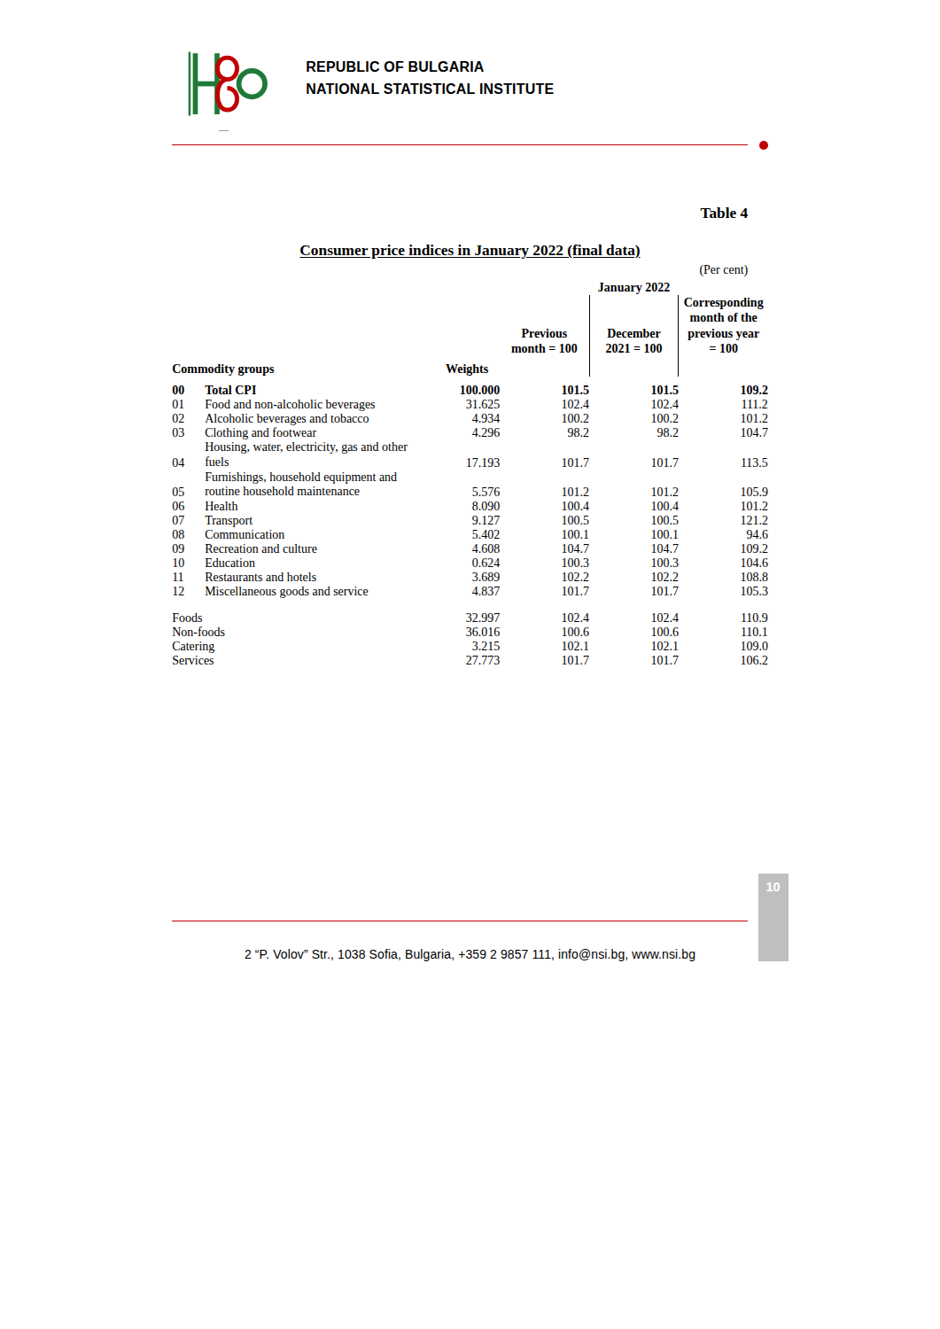REPUBLIC OF BULGARIA
NATIONAL STATISTICAL INSTITUTE
Table 4
Consumer price indices in January 2022 (final data)
(Per cent)
| Commodity groups | Weights | January 2022 |
| --- | --- | --- |
| Previous month = 100 | December 2021 = 100 | Corresponding month of the previous year = 100 |
| 00 | Total CPI | 100.000 | 101.5 | 101.5 | 109.2 |
| 01 | Food and non-alcoholic beverages | 31.625 | 102.4 | 102.4 | 111.2 |
| 02 | Alcoholic beverages and tobacco | 4.934 | 100.2 | 100.2 | 101.2 |
| 03 | Clothing and footwear | 4.296 | 98.2 | 98.2 | 104.7 |
| 04 | Housing, water, electricity, gas and other fuels | 17.193 | 101.7 | 101.7 | 113.5 |
| 05 | Furnishings, household equipment and routine household maintenance | 5.576 | 101.2 | 101.2 | 105.9 |
| 06 | Health | 8.090 | 100.4 | 100.4 | 101.2 |
| 07 | Transport | 9.127 | 100.5 | 100.5 | 121.2 |
| 08 | Communication | 5.402 | 100.1 | 100.1 | 94.6 |
| 09 | Recreation and culture | 4.608 | 104.7 | 104.7 | 109.2 |
| 10 | Education | 0.624 | 100.3 | 100.3 | 104.6 |
| 11 | Restaurants and hotels | 3.689 | 102.2 | 102.2 | 108.8 |
| 12 | Miscellaneous goods and service | 4.837 | 101.7 | 101.7 | 105.3 |
| Foods | 32.997 | 102.4 | 102.4 | 110.9 |
| Non-foods | 36.016 | 100.6 | 100.6 | 110.1 |
| Catering | 3.215 | 102.1 | 102.1 | 109.0 |
| Services | 27.773 | 101.7 | 101.7 | 106.2 |
2 “P. Volov” Str., 1038 Sofia, Bulgaria, +359 2 9857 111, info@nsi.bg, www.nsi.bg
10